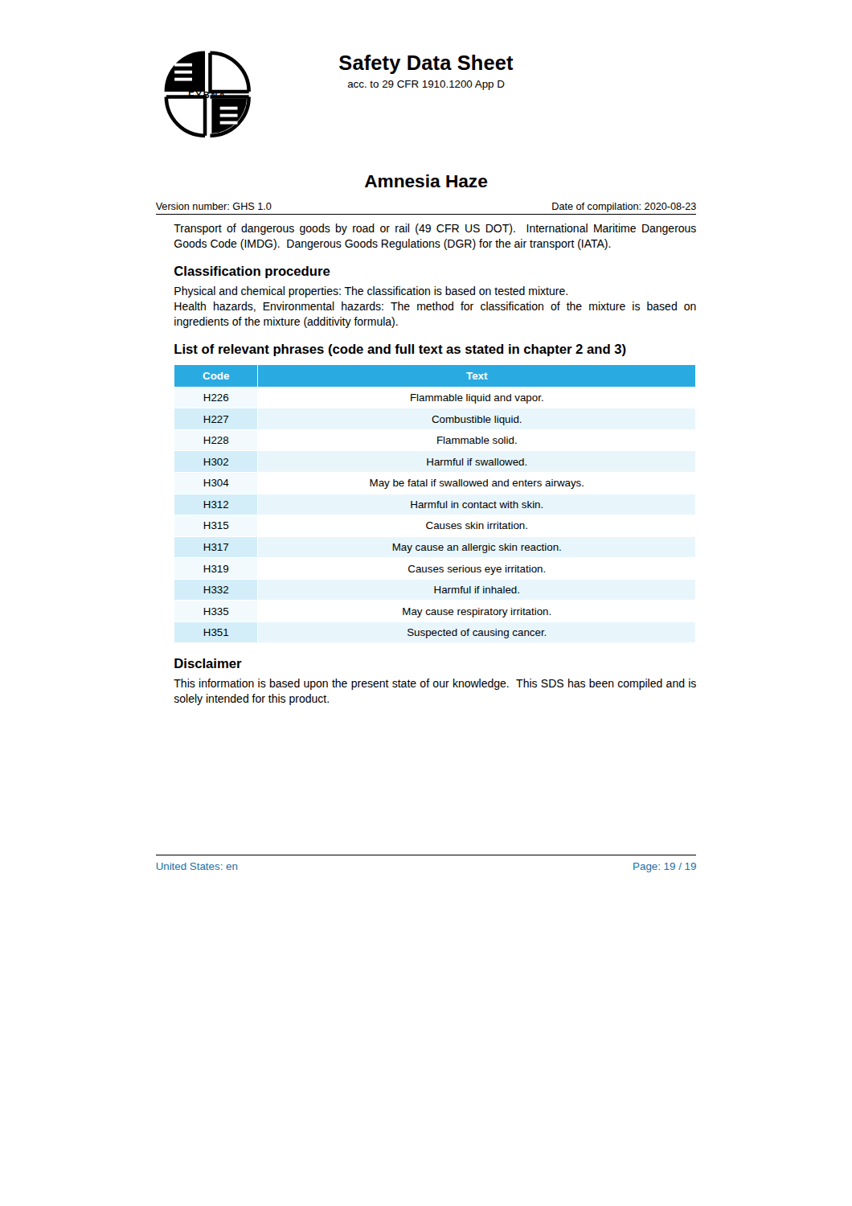EYBNA
Safety Data Sheet
acc. to 29 CFR 1910.1200 App D
Amnesia Haze
Version number: GHS 1.0 Date of compilation: 2020-08-23
Transport of dangerous goods by road or rail (49 CFR US DOT). International Maritime Dangerous Goods Code (IMDG). Dangerous Goods Regulations (DGR) for the air transport (IATA).
Classification procedure
Physical and chemical properties: The classification is based on tested mixture.
Health hazards, Environmental hazards: The method for classification of the mixture is based on ingredients of the mixture (additivity formula).
List of relevant phrases (code and full text as stated in chapter 2 and 3)
| Code | Text |
| --- | --- |
| H226 | Flammable liquid and vapor. |
| H227 | Combustible liquid. |
| H228 | Flammable solid. |
| H302 | Harmful if swallowed. |
| H304 | May be fatal if swallowed and enters airways. |
| H312 | Harmful in contact with skin. |
| H315 | Causes skin irritation. |
| H317 | May cause an allergic skin reaction. |
| H319 | Causes serious eye irritation. |
| H332 | Harmful if inhaled. |
| H335 | May cause respiratory irritation. |
| H351 | Suspected of causing cancer. |
Disclaimer
This information is based upon the present state of our knowledge. This SDS has been compiled and is solely intended for this product.
United States: en Page: 19 / 19